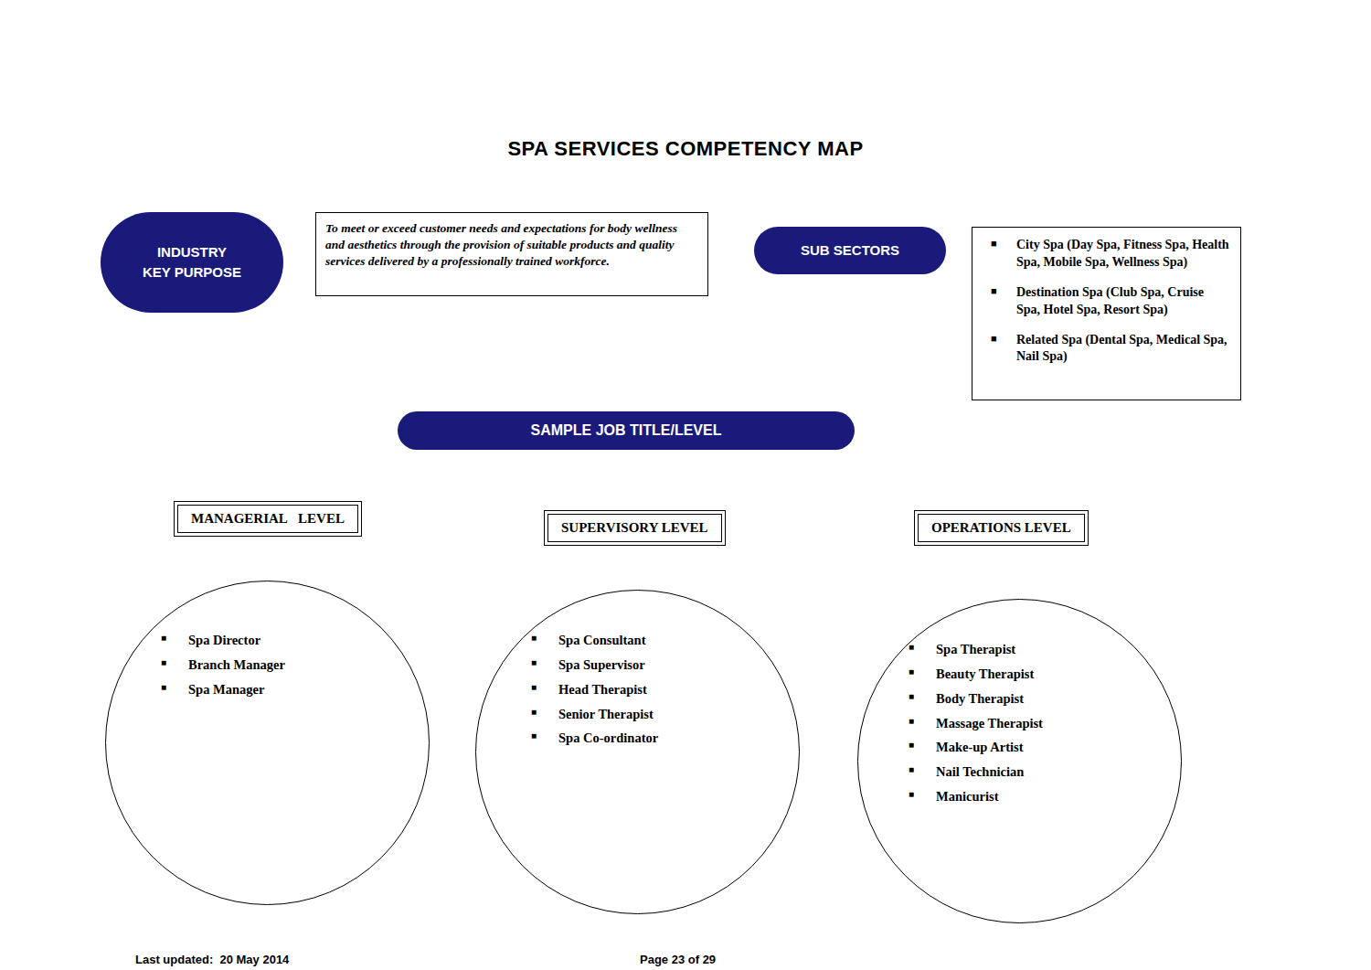SPA SERVICES COMPETENCY MAP
INDUSTRY KEY PURPOSE
To meet or exceed customer needs and expectations for body wellness and aesthetics through the provision of suitable products and quality services delivered by a professionally trained workforce.
SUB SECTORS
City Spa (Day Spa, Fitness Spa, Health Spa, Mobile Spa, Wellness Spa)
Destination Spa (Club Spa, Cruise Spa, Hotel Spa, Resort Spa)
Related Spa (Dental Spa, Medical Spa, Nail Spa)
SAMPLE JOB TITLE/LEVEL
MANAGERIAL LEVEL
SUPERVISORY LEVEL
OPERATIONS LEVEL
Spa Director
Branch Manager
Spa Manager
Spa Consultant
Spa Supervisor
Head Therapist
Senior Therapist
Spa Co-ordinator
Spa Therapist
Beauty Therapist
Body Therapist
Massage Therapist
Make-up Artist
Nail Technician
Manicurist
Last updated: 20 May 2014 Page 23 of 29